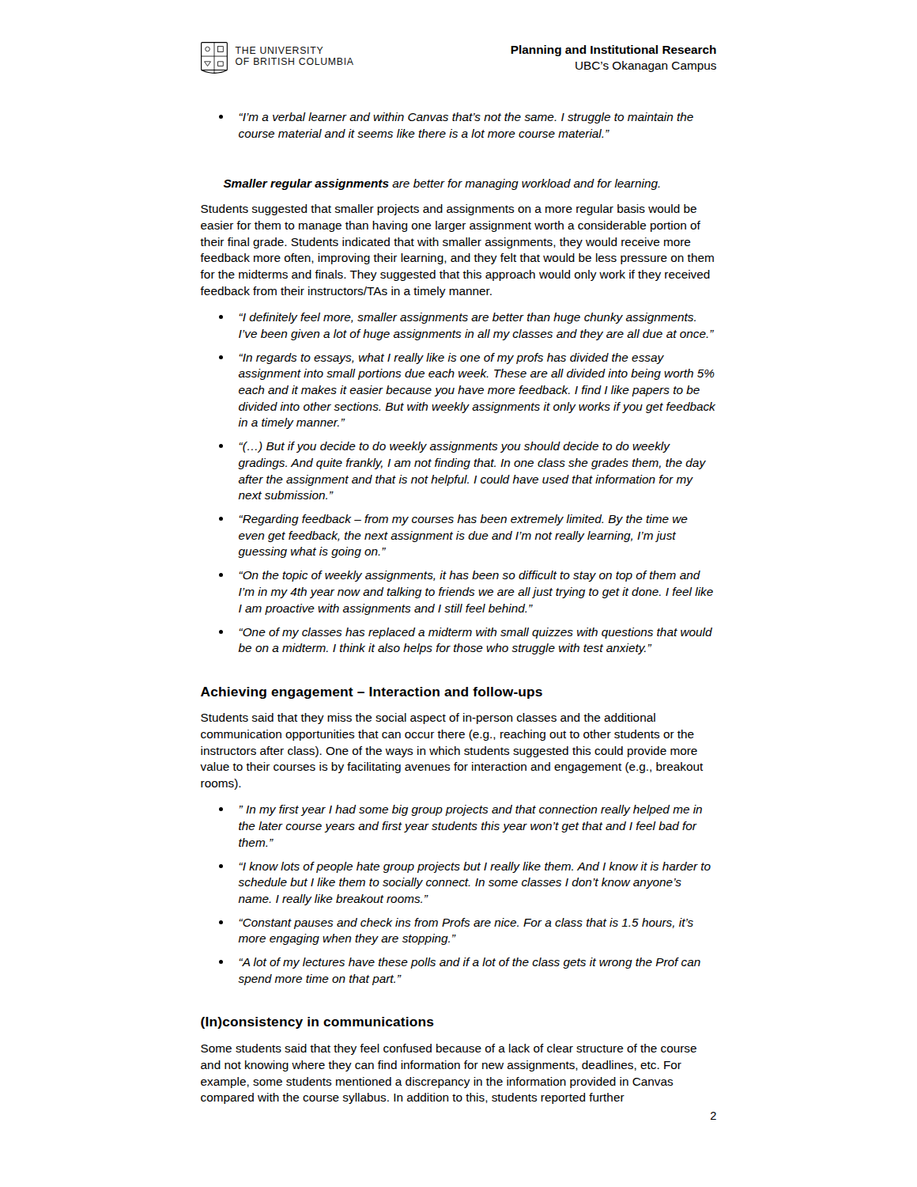The University
of British Columbia
Planning and Institutional Research
UBC’s Okanagan Campus
“I’m a verbal learner and within Canvas that’s not the same. I struggle to maintain the course material and it seems like there is a lot more course material.”
Smaller regular assignments are better for managing workload and for learning.
Students suggested that smaller projects and assignments on a more regular basis would be easier for them to manage than having one larger assignment worth a considerable portion of their final grade. Students indicated that with smaller assignments, they would receive more feedback more often, improving their learning, and they felt that would be less pressure on them for the midterms and finals. They suggested that this approach would only work if they received feedback from their instructors/TAs in a timely manner.
“I definitely feel more, smaller assignments are better than huge chunky assignments. I’ve been given a lot of huge assignments in all my classes and they are all due at once.”
“In regards to essays, what I really like is one of my profs has divided the essay assignment into small portions due each week. These are all divided into being worth 5% each and it makes it easier because you have more feedback. I find I like papers to be divided into other sections. But with weekly assignments it only works if you get feedback in a timely manner.”
“(…) But if you decide to do weekly assignments you should decide to do weekly gradings. And quite frankly, I am not finding that. In one class she grades them, the day after the assignment and that is not helpful. I could have used that information for my next submission.”
“Regarding feedback – from my courses has been extremely limited. By the time we even get feedback, the next assignment is due and I’m not really learning, I’m just guessing what is going on.”
“On the topic of weekly assignments, it has been so difficult to stay on top of them and I’m in my 4th year now and talking to friends we are all just trying to get it done. I feel like I am proactive with assignments and I still feel behind.”
“One of my classes has replaced a midterm with small quizzes with questions that would be on a midterm. I think it also helps for those who struggle with test anxiety.”
Achieving engagement – Interaction and follow-ups
Students said that they miss the social aspect of in-person classes and the additional communication opportunities that can occur there (e.g., reaching out to other students or the instructors after class). One of the ways in which students suggested this could provide more value to their courses is by facilitating avenues for interaction and engagement (e.g., breakout rooms).
” In my first year I had some big group projects and that connection really helped me in the later course years and first year students this year won’t get that and I feel bad for them.”
“I know lots of people hate group projects but I really like them. And I know it is harder to schedule but I like them to socially connect. In some classes I don’t know anyone’s name. I really like breakout rooms.”
“Constant pauses and check ins from Profs are nice. For a class that is 1.5 hours, it’s more engaging when they are stopping.”
“A lot of my lectures have these polls and if a lot of the class gets it wrong the Prof can spend more time on that part.”
(In)consistency in communications
Some students said that they feel confused because of a lack of clear structure of the course and not knowing where they can find information for new assignments, deadlines, etc. For example, some students mentioned a discrepancy in the information provided in Canvas compared with the course syllabus. In addition to this, students reported further
2